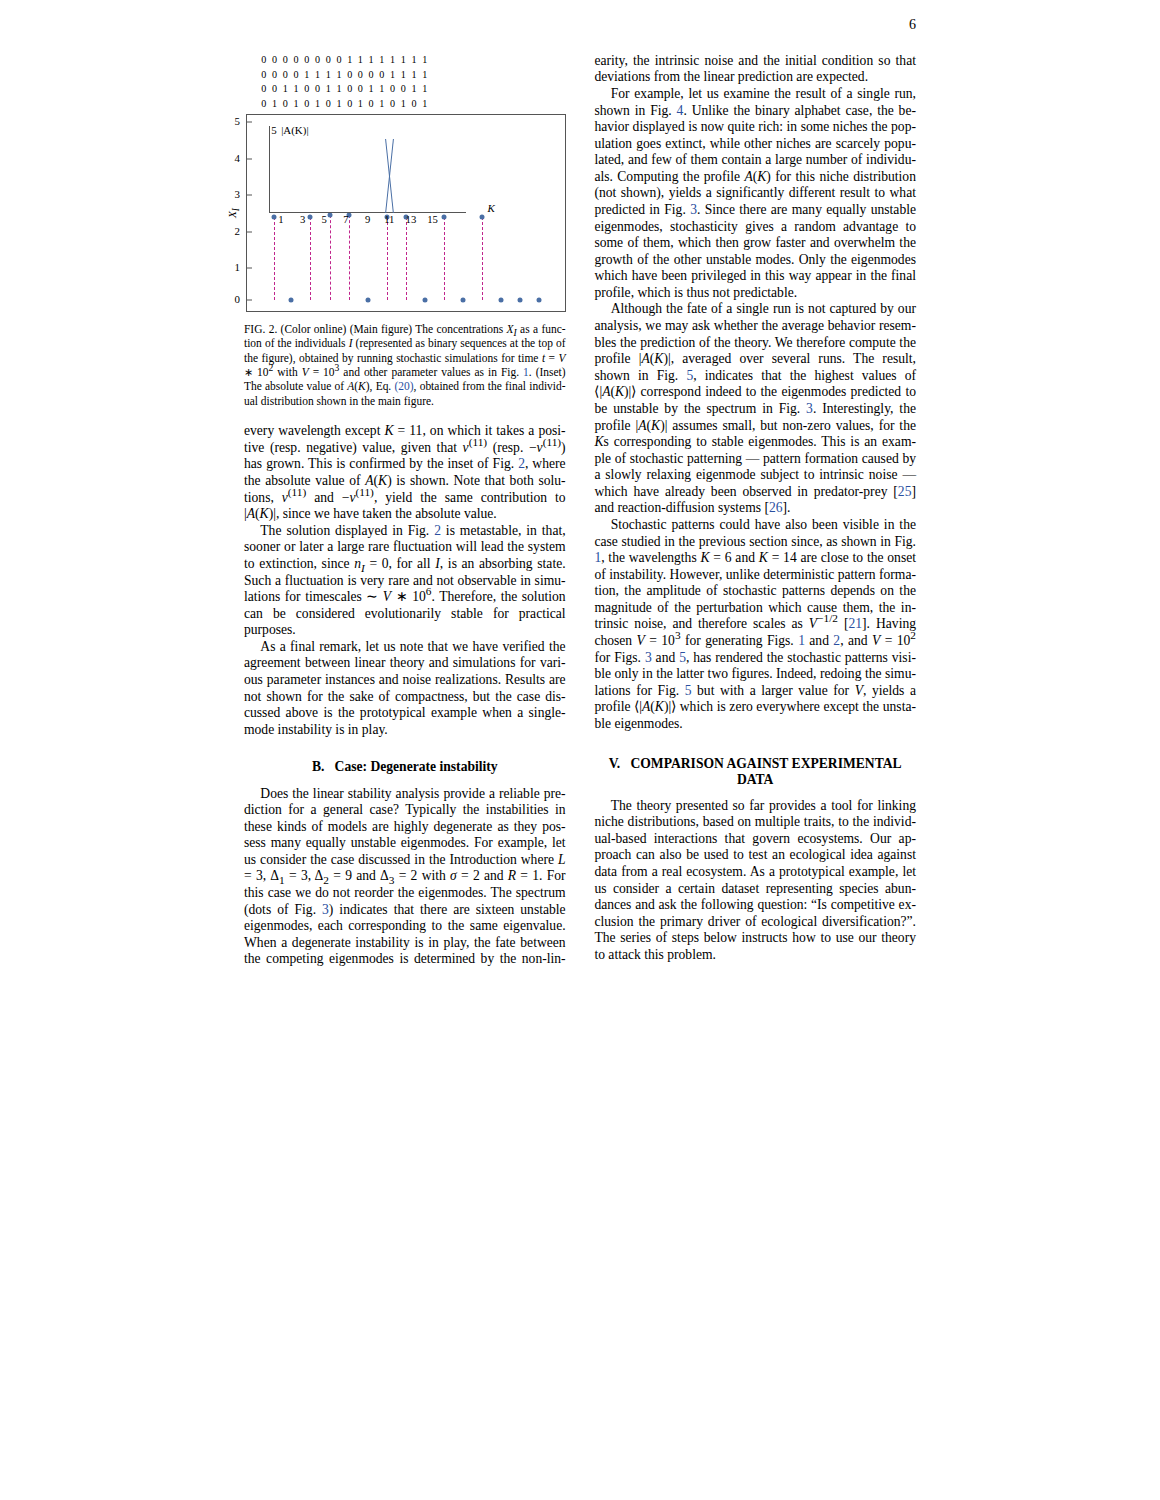6
0 0 0 0 0 0 0 0 1 1 1 1 1 1 1 1 0 0 0 0 1 1 1 1 0 0 0 0 1 1 1 1 0 0 1 1 0 0 1 1 0 0 1 1 0 0 1 1 0 1 0 1 0 1 0 1 0 1 0 1 0 1 0 1
XI
5
4
3
2
1
0
5
|A(K)|
K
1
3
5
7
9
11
13
15
FIG. 2. (Color online) (Main figure) The concentrations XI as a function of the individuals I (represented as binary sequences at the top of the figure), obtained by running stochastic simulations for time t = V ∗ 102 with V = 103 and other parameter values as in Fig. 1. (Inset) The absolute value of A(K), Eq. (20), obtained from the final individual distribution shown in the main figure.
every wavelength except K = 11, on which it takes a positive (resp. negative) value, given that v(11) (resp. −v(11)) has grown. This is confirmed by the inset of Fig. 2, where the absolute value of A(K) is shown. Note that both solutions, v(11) and −v(11), yield the same contribution to |A(K)|, since we have taken the absolute value.
The solution displayed in Fig. 2 is metastable, in that, sooner or later a large rare fluctuation will lead the system to extinction, since nI = 0, for all I, is an absorbing state. Such a fluctuation is very rare and not observable in simulations for timescales ∼ V ∗ 106. Therefore, the solution can be considered evolutionarily stable for practical purposes.
As a final remark, let us note that we have verified the agreement between linear theory and simulations for various parameter instances and noise realizations. Results are not shown for the sake of compactness, but the case discussed above is the prototypical example when a single-mode instability is in play.
B. Case: Degenerate instability
Does the linear stability analysis provide a reliable prediction for a general case? Typically the instabilities in these kinds of models are highly degenerate as they possess many equally unstable eigenmodes. For example, let us consider the case discussed in the Introduction where L = 3, Δ1 = 3, Δ2 = 9 and Δ3 = 2 with σ = 2 and R = 1. For this case we do not reorder the eigenmodes. The spectrum (dots of Fig. 3) indicates that there are sixteen unstable eigenmodes, each corresponding to the same eigenvalue. When a degenerate instability is in play, the fate between the competing eigenmodes is determined by the non-linearity, the intrinsic noise and the initial condition so that deviations from the linear prediction are expected.
For example, let us examine the result of a single run, shown in Fig. 4. Unlike the binary alphabet case, the behavior displayed is now quite rich: in some niches the population goes extinct, while other niches are scarcely populated, and few of them contain a large number of individuals. Computing the profile A(K) for this niche distribution (not shown), yields a significantly different result to what predicted in Fig. 3. Since there are many equally unstable eigenmodes, stochasticity gives a random advantage to some of them, which then grow faster and overwhelm the growth of the other unstable modes. Only the eigenmodes which have been privileged in this way appear in the final profile, which is thus not predictable.
Although the fate of a single run is not captured by our analysis, we may ask whether the average behavior resembles the prediction of the theory. We therefore compute the profile |A(K)|, averaged over several runs. The result, shown in Fig. 5, indicates that the highest values of ⟨|A(K)|⟩ correspond indeed to the eigenmodes predicted to be unstable by the spectrum in Fig. 3. Interestingly, the profile |A(K)| assumes small, but non-zero values, for the Ks corresponding to stable eigenmodes. This is an example of stochastic patterning — pattern formation caused by a slowly relaxing eigenmode subject to intrinsic noise — which have already been observed in predator-prey [25] and reaction-diffusion systems [26].
Stochastic patterns could have also been visible in the case studied in the previous section since, as shown in Fig. 1, the wavelengths K = 6 and K = 14 are close to the onset of instability. However, unlike deterministic pattern formation, the amplitude of stochastic patterns depends on the magnitude of the perturbation which cause them, the intrinsic noise, and therefore scales as V−1/2 [21]. Having chosen V = 103 for generating Figs. 1 and 2, and V = 102 for Figs. 3 and 5, has rendered the stochastic patterns visible only in the latter two figures. Indeed, redoing the simulations for Fig. 5 but with a larger value for V, yields a profile ⟨|A(K)|⟩ which is zero everywhere except the unstable eigenmodes.
V. COMPARISON AGAINST EXPERIMENTAL
DATA
The theory presented so far provides a tool for linking niche distributions, based on multiple traits, to the individual-based interactions that govern ecosystems. Our approach can also be used to test an ecological idea against data from a real ecosystem. As a prototypical example, let us consider a certain dataset representing species abundances and ask the following question: “Is competitive exclusion the primary driver of ecological diversification?”. The series of steps below instructs how to use our theory to attack this problem.